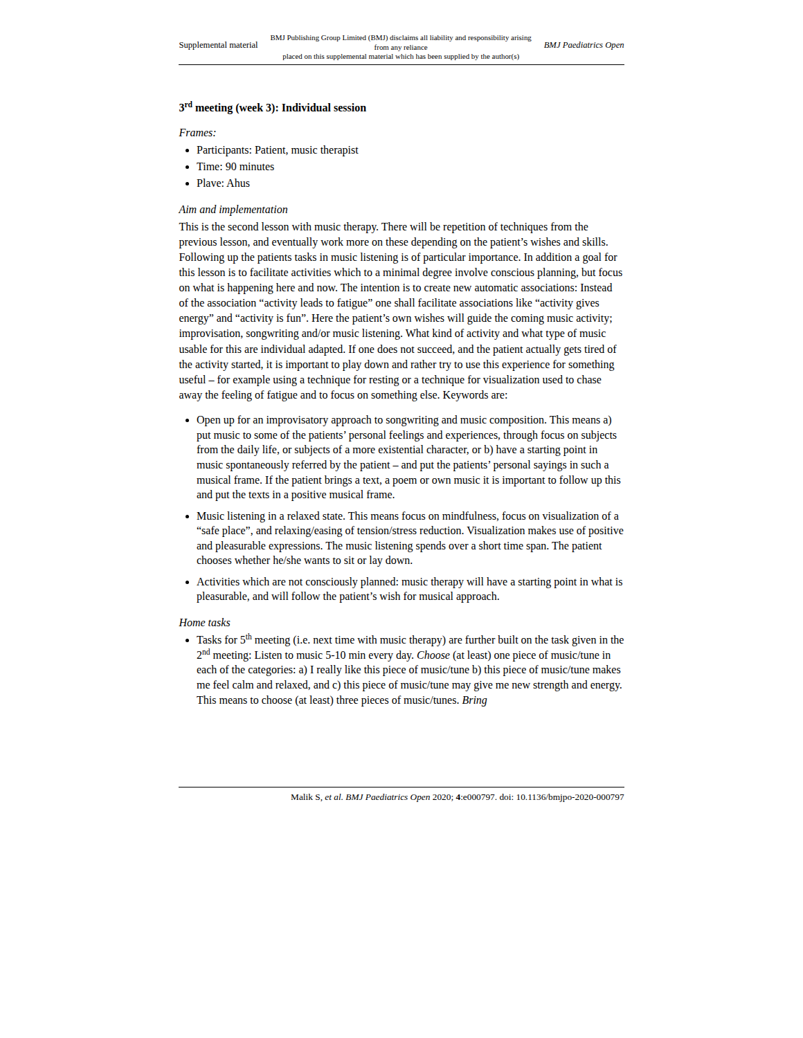Supplemental material
BMJ Publishing Group Limited (BMJ) disclaims all liability and responsibility arising from any reliance
placed on this supplemental material which has been supplied by the author(s)
BMJ Paediatrics Open
3rd meeting (week 3): Individual session
Frames:
Participants: Patient, music therapist
Time: 90 minutes
Plave: Ahus
Aim and implementation
This is the second lesson with music therapy. There will be repetition of techniques from the previous lesson, and eventually work more on these depending on the patient’s wishes and skills. Following up the patients tasks in music listening is of particular importance. In addition a goal for this lesson is to facilitate activities which to a minimal degree involve conscious planning, but focus on what is happening here and now. The intention is to create new automatic associations: Instead of the association “activity leads to fatigue” one shall facilitate associations like “activity gives energy” and “activity is fun”. Here the patient’s own wishes will guide the coming music activity; improvisation, songwriting and/or music listening. What kind of activity and what type of music usable for this are individual adapted. If one does not succeed, and the patient actually gets tired of the activity started, it is important to play down and rather try to use this experience for something useful – for example using a technique for resting or a technique for visualization used to chase away the feeling of fatigue and to focus on something else. Keywords are:
Open up for an improvisatory approach to songwriting and music composition. This means a) put music to some of the patients’ personal feelings and experiences, through focus on subjects from the daily life, or subjects of a more existential character, or b) have a starting point in music spontaneously referred by the patient – and put the patients’ personal sayings in such a musical frame. If the patient brings a text, a poem or own music it is important to follow up this and put the texts in a positive musical frame.
Music listening in a relaxed state. This means focus on mindfulness, focus on visualization of a “safe place”, and relaxing/easing of tension/stress reduction. Visualization makes use of positive and pleasurable expressions. The music listening spends over a short time span. The patient chooses whether he/she wants to sit or lay down.
Activities which are not consciously planned: music therapy will have a starting point in what is pleasurable, and will follow the patient’s wish for musical approach.
Home tasks
Tasks for 5th meeting (i.e. next time with music therapy) are further built on the task given in the 2nd meeting: Listen to music 5-10 min every day. Choose (at least) one piece of music/tune in each of the categories: a) I really like this piece of music/tune b) this piece of music/tune makes me feel calm and relaxed, and c) this piece of music/tune may give me new strength and energy. This means to choose (at least) three pieces of music/tunes. Bring
Malik S, et al. BMJ Paediatrics Open 2020; 4:e000797. doi: 10.1136/bmjpo-2020-000797